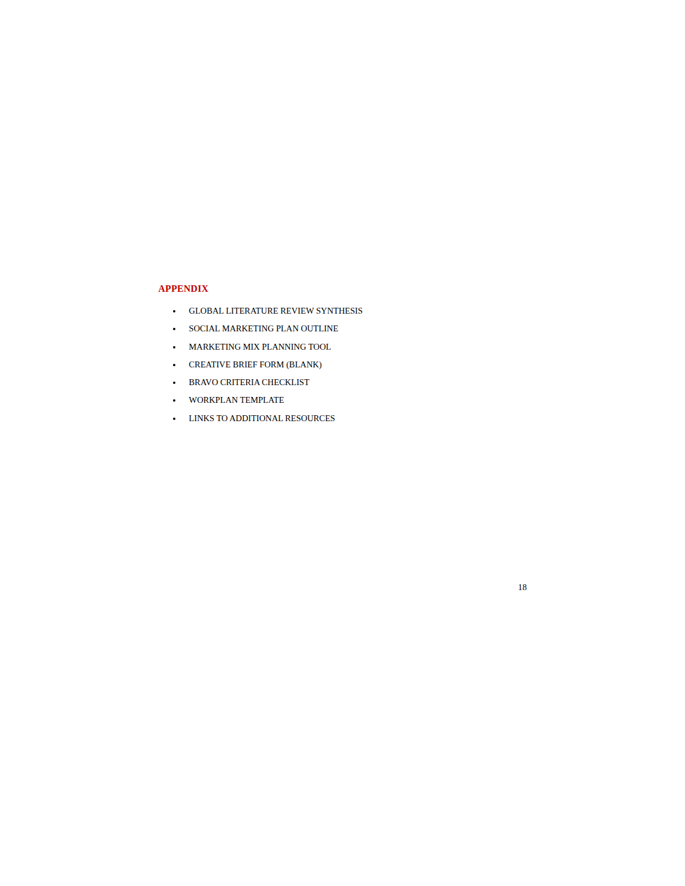APPENDIX
GLOBAL LITERATURE REVIEW SYNTHESIS
SOCIAL MARKETING PLAN OUTLINE
MARKETING MIX PLANNING TOOL
CREATIVE BRIEF FORM (BLANK)
BRAVO CRITERIA CHECKLIST
WORKPLAN TEMPLATE
LINKS TO ADDITIONAL RESOURCES
18